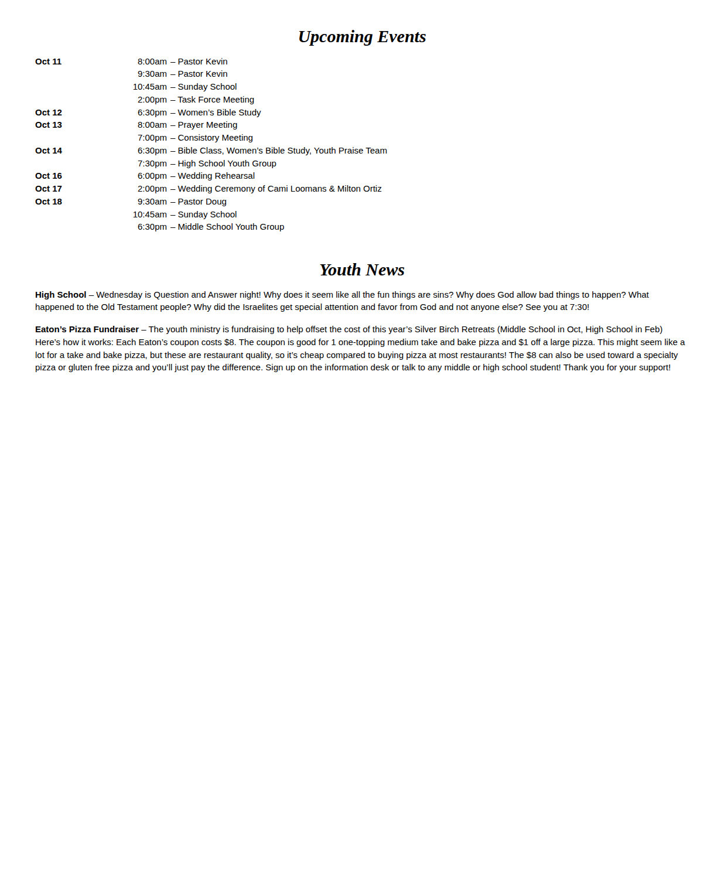Upcoming Events
| Oct 11 | 8:00am | – Pastor Kevin |
| | 9:30am | – Pastor Kevin |
| | 10:45am | – Sunday School |
| | 2:00pm | – Task Force Meeting |
| Oct 12 | 6:30pm | – Women’s Bible Study |
| Oct 13 | 8:00am | – Prayer Meeting |
| | 7:00pm | – Consistory Meeting |
| Oct 14 | 6:30pm | – Bible Class, Women’s Bible Study, Youth Praise Team |
| | 7:30pm | – High School Youth Group |
| Oct 16 | 6:00pm | – Wedding Rehearsal |
| Oct 17 | 2:00pm | – Wedding Ceremony of Cami Loomans & Milton Ortiz |
| Oct 18 | 9:30am | – Pastor Doug |
| | 10:45am | – Sunday School |
| | 6:30pm | – Middle School Youth Group |
Youth News
High School – Wednesday is Question and Answer night! Why does it seem like all the fun things are sins? Why does God allow bad things to happen? What happened to the Old Testament people? Why did the Israelites get special attention and favor from God and not anyone else? See you at 7:30!
Eaton’s Pizza Fundraiser – The youth ministry is fundraising to help offset the cost of this year’s Silver Birch Retreats (Middle School in Oct, High School in Feb) Here’s how it works: Each Eaton’s coupon costs $8. The coupon is good for 1 one-topping medium take and bake pizza and $1 off a large pizza. This might seem like a lot for a take and bake pizza, but these are restaurant quality, so it’s cheap compared to buying pizza at most restaurants! The $8 can also be used toward a specialty pizza or gluten free pizza and you’ll just pay the difference. Sign up on the information desk or talk to any middle or high school student! Thank you for your support!